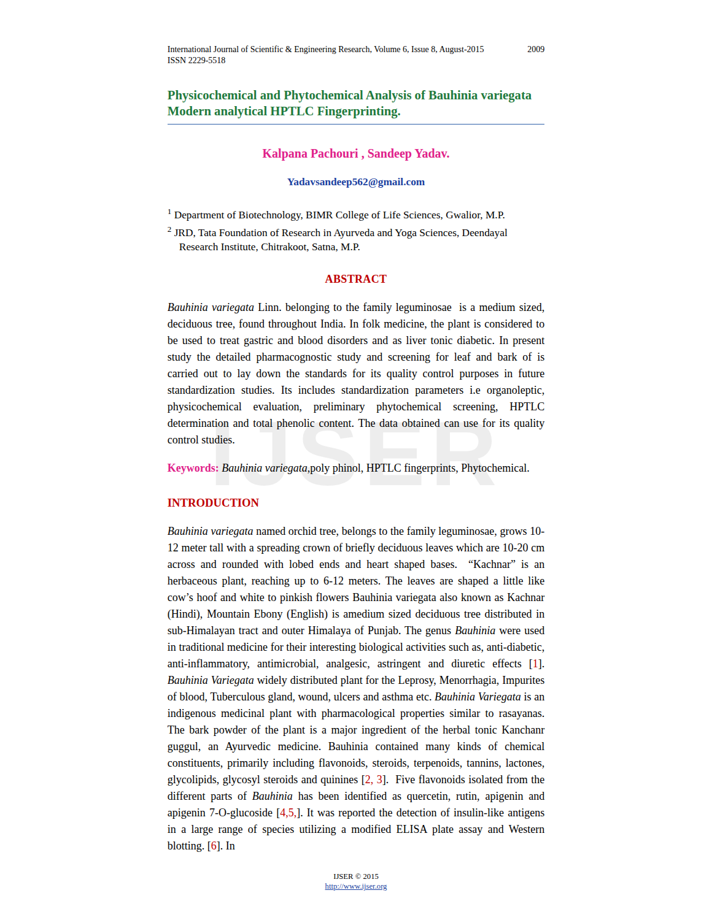IJSER
International Journal of Scientific & Engineering Research, Volume 6, Issue 8, August-2015 2009
ISSN 2229-5518
Physicochemical and Phytochemical Analysis of Bauhinia variegata Modern analytical HPTLC Fingerprinting.
Kalpana Pachouri , Sandeep Yadav.
Yadavsandeep562@gmail.com
1 Department of Biotechnology, BIMR College of Life Sciences, Gwalior, M.P.
2 JRD, Tata Foundation of Research in Ayurveda and Yoga Sciences, Deendayal Research Institute, Chitrakoot, Satna, M.P.
ABSTRACT
Bauhinia variegata Linn. belonging to the family leguminosae is a medium sized, deciduous tree, found throughout India. In folk medicine, the plant is considered to be used to treat gastric and blood disorders and as liver tonic diabetic. In present study the detailed pharmacognostic study and screening for leaf and bark of is carried out to lay down the standards for its quality control purposes in future standardization studies. Its includes standardization parameters i.e organoleptic, physicochemical evaluation, preliminary phytochemical screening, HPTLC determination and total phenolic content. The data obtained can use for its quality control studies.
Keywords: Bauhinia variegata,poly phinol, HPTLC fingerprints, Phytochemical.
INTRODUCTION
Bauhinia variegata named orchid tree, belongs to the family leguminosae, grows 10-12 meter tall with a spreading crown of briefly deciduous leaves which are 10-20 cm across and rounded with lobed ends and heart shaped bases. “Kachnar” is an herbaceous plant, reaching up to 6-12 meters. The leaves are shaped a little like cow’s hoof and white to pinkish flowers Bauhinia variegata also known as Kachnar (Hindi), Mountain Ebony (English) is amedium sized deciduous tree distributed in sub-Himalayan tract and outer Himalaya of Punjab. The genus Bauhinia were used in traditional medicine for their interesting biological activities such as, anti-diabetic, anti-inflammatory, antimicrobial, analgesic, astringent and diuretic effects [1]. Bauhinia Variegata widely distributed plant for the Leprosy, Menorrhagia, Impurites of blood, Tuberculous gland, wound, ulcers and asthma etc. Bauhinia Variegata is an indigenous medicinal plant with pharmacological properties similar to rasayanas. The bark powder of the plant is a major ingredient of the herbal tonic Kanchanr guggul, an Ayurvedic medicine. Bauhinia contained many kinds of chemical constituents, primarily including flavonoids, steroids, terpenoids, tannins, lactones, glycolipids, glycosyl steroids and quinines [2, 3]. Five flavonoids isolated from the different parts of Bauhinia has been identified as quercetin, rutin, apigenin and apigenin 7-O-glucoside [4,5,]. It was reported the detection of insulin-like antigens in a large range of species utilizing a modified ELISA plate assay and Western blotting. [6]. In
IJSER © 2015
http://www.ijser.org